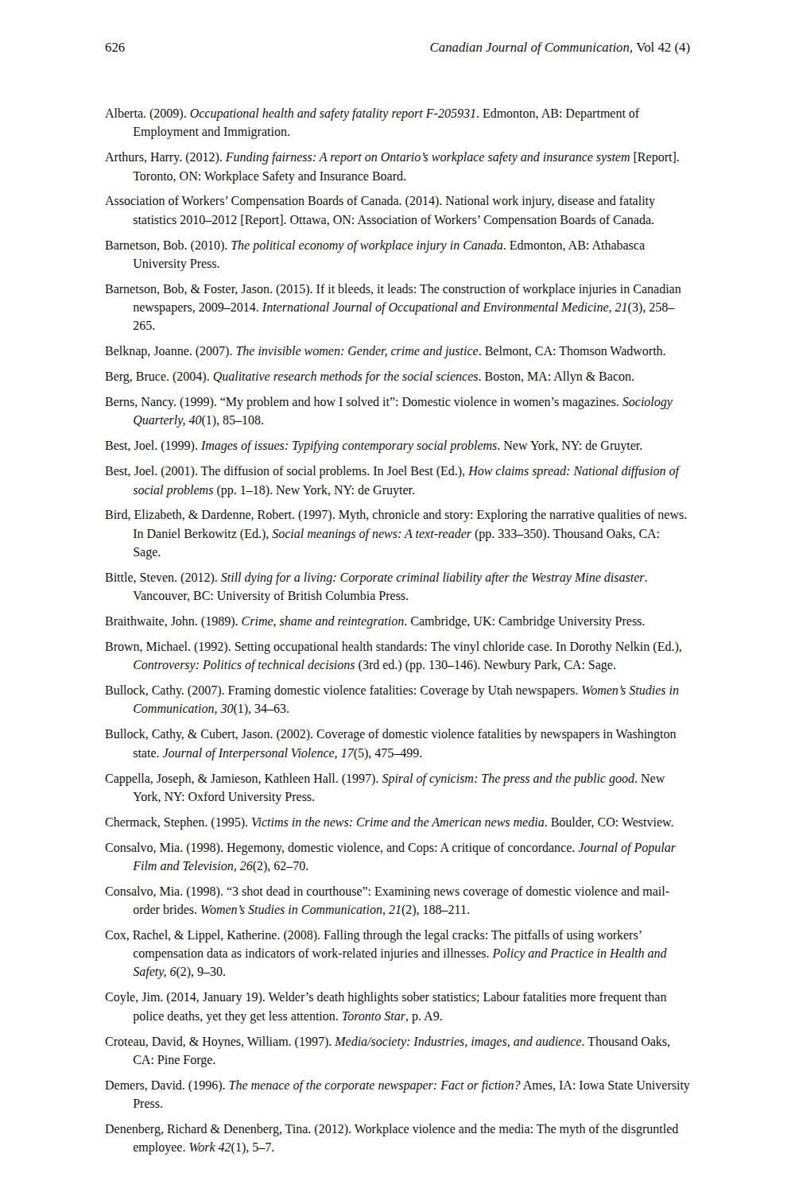626 Canadian Journal of Communication, Vol 42 (4)
Alberta. (2009). Occupational health and safety fatality report F-205931. Edmonton, AB: Department of Employment and Immigration.
Arthurs, Harry. (2012). Funding fairness: A report on Ontario’s workplace safety and insurance system [Report]. Toronto, ON: Workplace Safety and Insurance Board.
Association of Workers’ Compensation Boards of Canada. (2014). National work injury, disease and fatality statistics 2010–2012 [Report]. Ottawa, ON: Association of Workers’ Compensation Boards of Canada.
Barnetson, Bob. (2010). The political economy of workplace injury in Canada. Edmonton, AB: Athabasca University Press.
Barnetson, Bob, & Foster, Jason. (2015). If it bleeds, it leads: The construction of workplace injuries in Canadian newspapers, 2009–2014. International Journal of Occupational and Environmental Medicine, 21(3), 258–265.
Belknap, Joanne. (2007). The invisible women: Gender, crime and justice. Belmont, CA: Thomson Wadworth.
Berg, Bruce. (2004). Qualitative research methods for the social sciences. Boston, MA: Allyn & Bacon.
Berns, Nancy. (1999). “My problem and how I solved it”: Domestic violence in women’s magazines. Sociology Quarterly, 40(1), 85–108.
Best, Joel. (1999). Images of issues: Typifying contemporary social problems. New York, NY: de Gruyter.
Best, Joel. (2001). The diffusion of social problems. In Joel Best (Ed.), How claims spread: National diffusion of social problems (pp. 1–18). New York, NY: de Gruyter.
Bird, Elizabeth, & Dardenne, Robert. (1997). Myth, chronicle and story: Exploring the narrative qualities of news. In Daniel Berkowitz (Ed.), Social meanings of news: A text-reader (pp. 333–350). Thousand Oaks, CA: Sage.
Bittle, Steven. (2012). Still dying for a living: Corporate criminal liability after the Westray Mine disaster. Vancouver, BC: University of British Columbia Press.
Braithwaite, John. (1989). Crime, shame and reintegration. Cambridge, UK: Cambridge University Press.
Brown, Michael. (1992). Setting occupational health standards: The vinyl chloride case. In Dorothy Nelkin (Ed.), Controversy: Politics of technical decisions (3rd ed.) (pp. 130–146). Newbury Park, CA: Sage.
Bullock, Cathy. (2007). Framing domestic violence fatalities: Coverage by Utah newspapers. Women’s Studies in Communication, 30(1), 34–63.
Bullock, Cathy, & Cubert, Jason. (2002). Coverage of domestic violence fatalities by newspapers in Washington state. Journal of Interpersonal Violence, 17(5), 475–499.
Cappella, Joseph, & Jamieson, Kathleen Hall. (1997). Spiral of cynicism: The press and the public good. New York, NY: Oxford University Press.
Chermack, Stephen. (1995). Victims in the news: Crime and the American news media. Boulder, CO: Westview.
Consalvo, Mia. (1998). Hegemony, domestic violence, and Cops: A critique of concordance. Journal of Popular Film and Television, 26(2), 62–70.
Consalvo, Mia. (1998). “3 shot dead in courthouse”: Examining news coverage of domestic violence and mail-order brides. Women’s Studies in Communication, 21(2), 188–211.
Cox, Rachel, & Lippel, Katherine. (2008). Falling through the legal cracks: The pitfalls of using workers’ compensation data as indicators of work-related injuries and illnesses. Policy and Practice in Health and Safety, 6(2), 9–30.
Coyle, Jim. (2014, January 19). Welder’s death highlights sober statistics; Labour fatalities more frequent than police deaths, yet they get less attention. Toronto Star, p. A9.
Croteau, David, & Hoynes, William. (1997). Media/society: Industries, images, and audience. Thousand Oaks, CA: Pine Forge.
Demers, David. (1996). The menace of the corporate newspaper: Fact or fiction? Ames, IA: Iowa State University Press.
Denenberg, Richard & Denenberg, Tina. (2012). Workplace violence and the media: The myth of the disgruntled employee. Work 42(1), 5–7.